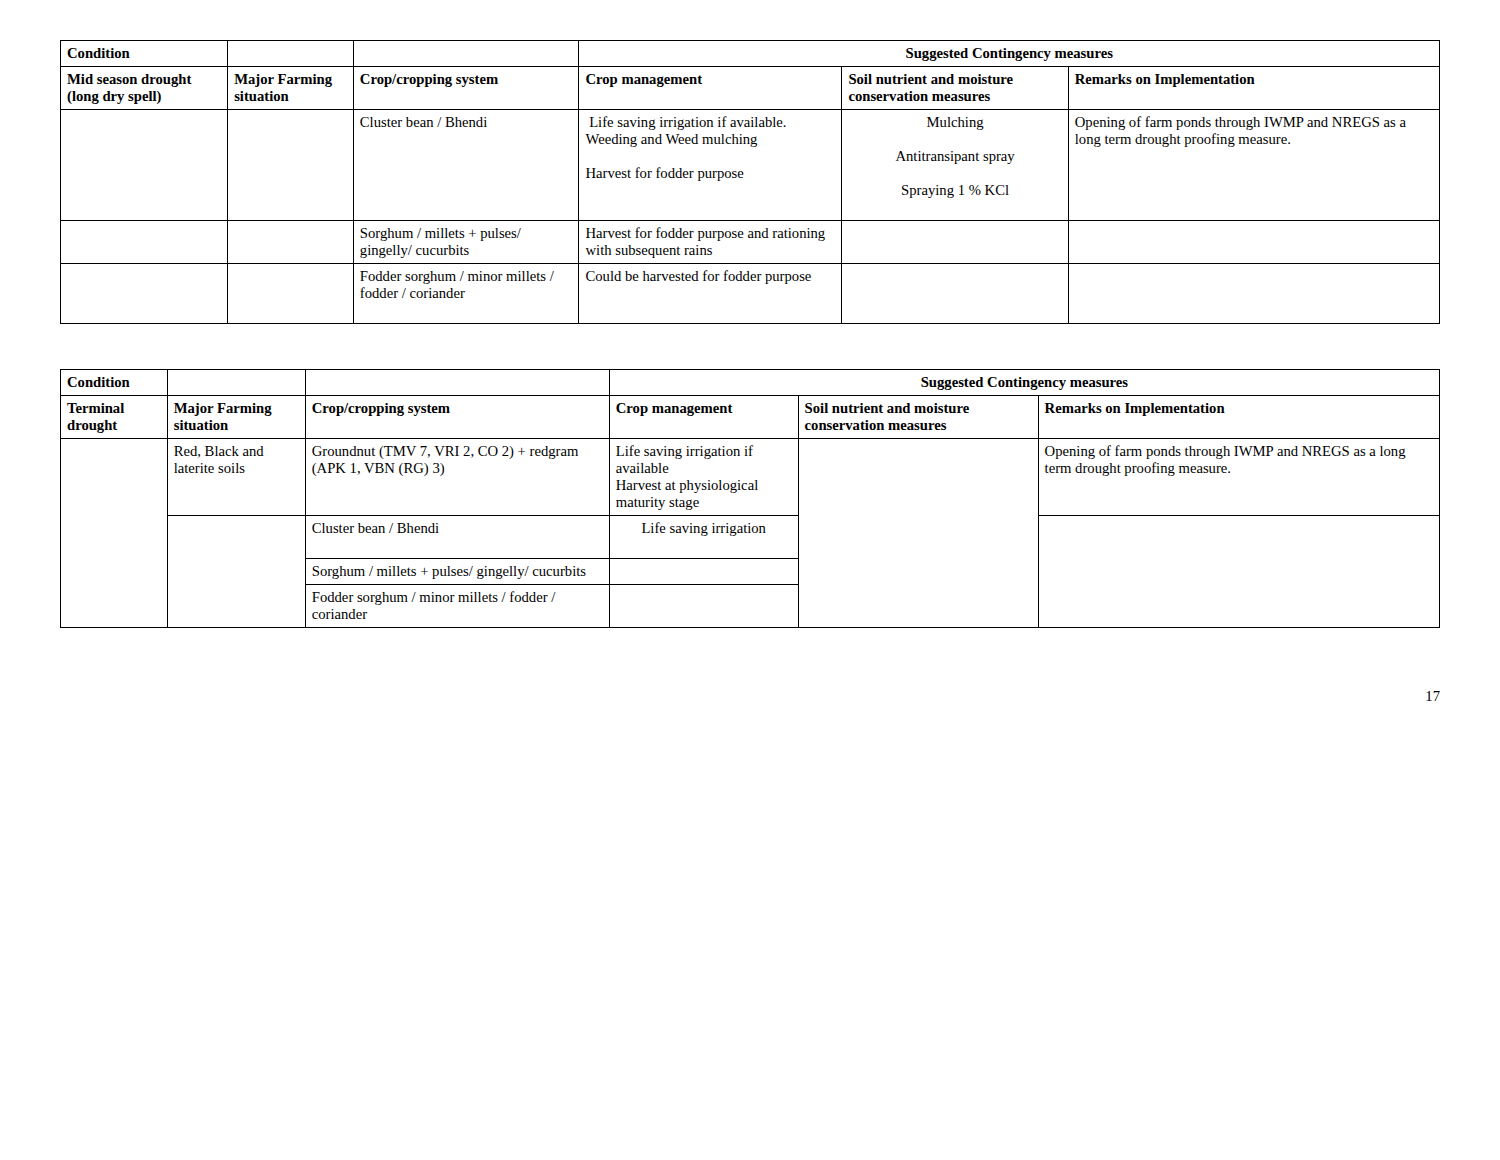| Condition | | | Suggested Contingency measures |
| Mid season drought (long dry spell) | Major Farming situation | Crop/cropping system | Crop management | Soil nutrient and moisture conservation measures | Remarks on Implementation |
| | | Cluster bean / Bhendi | Life saving irrigation if available. Weeding and Weed mulching Harvest for fodder purpose | Mulching Antitransipant spray Spraying 1 % KCl | Opening of farm ponds through IWMP and NREGS as a long term drought proofing measure. |
| | | Sorghum / millets + pulses/ gingelly/ cucurbits | Harvest for fodder purpose and rationing with subsequent rains | | |
| | | Fodder sorghum / minor millets / fodder / coriander | Could be harvested for fodder purpose | | |
| Condition | | | Suggested Contingency measures |
| Terminal drought | Major Farming situation | Crop/cropping system | Crop management | Soil nutrient and moisture conservation measures | Remarks on Implementation |
| | Red, Black and laterite soils | Groundnut (TMV 7, VRI 2, CO 2) + redgram (APK 1, VBN (RG) 3) | Life saving irrigation if available Harvest at physiological maturity stage | | Opening of farm ponds through IWMP and NREGS as a long term drought proofing measure. |
| | Cluster bean / Bhendi | Life saving irrigation | |
| Sorghum / millets + pulses/ gingelly/ cucurbits | |
| Fodder sorghum / minor millets / fodder / coriander | |
17